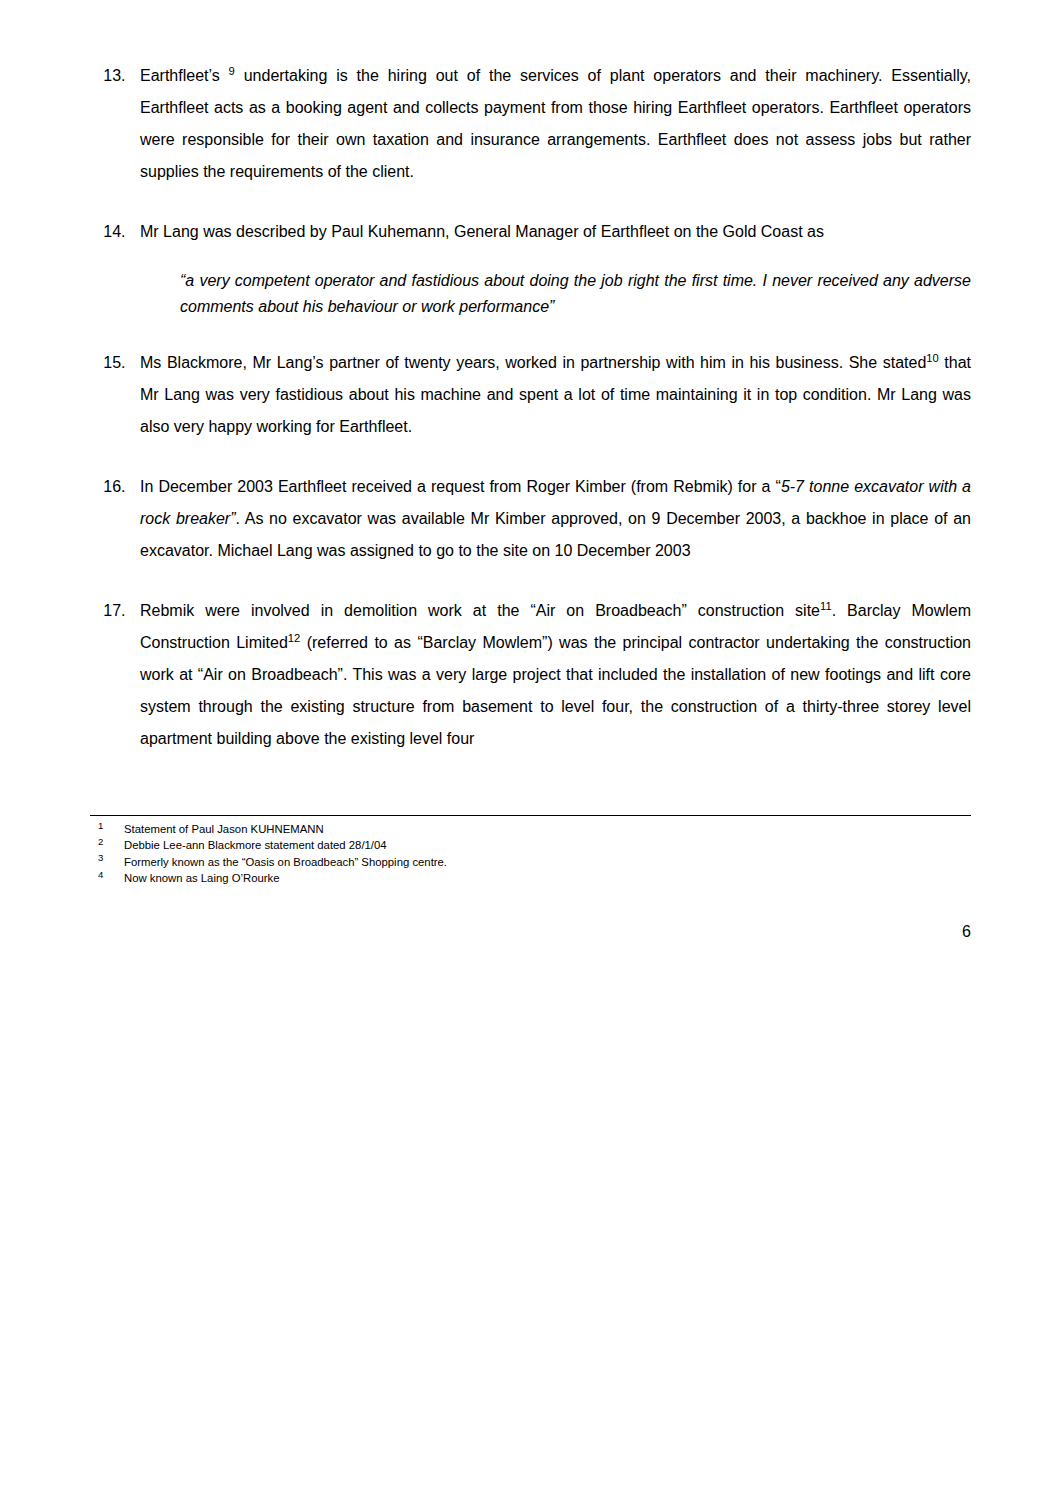Earthfleet’s 9 undertaking is the hiring out of the services of plant operators and their machinery. Essentially, Earthfleet acts as a booking agent and collects payment from those hiring Earthfleet operators. Earthfleet operators were responsible for their own taxation and insurance arrangements. Earthfleet does not assess jobs but rather supplies the requirements of the client.
Mr Lang was described by Paul Kuhemann, General Manager of Earthfleet on the Gold Coast as
“a very competent operator and fastidious about doing the job right the first time. I never received any adverse comments about his behaviour or work performance”
Ms Blackmore, Mr Lang’s partner of twenty years, worked in partnership with him in his business. She stated10 that Mr Lang was very fastidious about his machine and spent a lot of time maintaining it in top condition. Mr Lang was also very happy working for Earthfleet.
In December 2003 Earthfleet received a request from Roger Kimber (from Rebmik) for a “5-7 tonne excavator with a rock breaker”. As no excavator was available Mr Kimber approved, on 9 December 2003, a backhoe in place of an excavator. Michael Lang was assigned to go to the site on 10 December 2003
Rebmik were involved in demolition work at the “Air on Broadbeach” construction site11. Barclay Mowlem Construction Limited12 (referred to as “Barclay Mowlem”) was the principal contractor undertaking the construction work at “Air on Broadbeach”. This was a very large project that included the installation of new footings and lift core system through the existing structure from basement to level four, the construction of a thirty-three storey level apartment building above the existing level four
Statement of Paul Jason KUHNEMANN
Debbie Lee-ann Blackmore statement dated 28/1/04
Formerly known as the “Oasis on Broadbeach” Shopping centre.
Now known as Laing O’Rourke
6